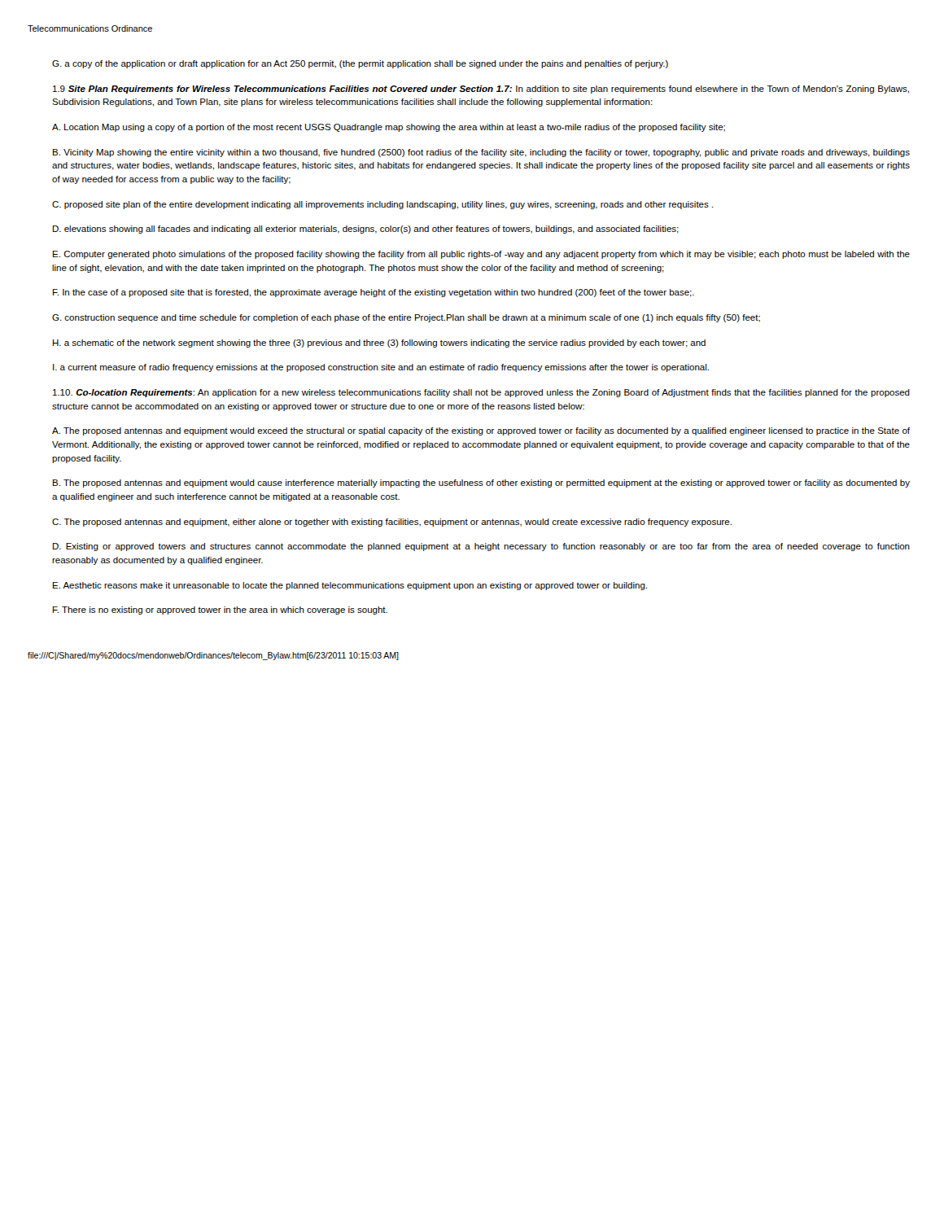Telecommunications Ordinance
G. a copy of the application or draft application for an Act 250 permit, (the permit application shall be signed under the pains and penalties of perjury.)
1.9 Site Plan Requirements for Wireless Telecommunications Facilities not Covered under Section 1.7: In addition to site plan requirements found elsewhere in the Town of Mendon's Zoning Bylaws, Subdivision Regulations, and Town Plan, site plans for wireless telecommunications facilities shall include the following supplemental information:
A. Location Map using a copy of a portion of the most recent USGS Quadrangle map showing the area within at least a two-mile radius of the proposed facility site;
B. Vicinity Map showing the entire vicinity within a two thousand, five hundred (2500) foot radius of the facility site, including the facility or tower, topography, public and private roads and driveways, buildings and structures, water bodies, wetlands, landscape features, historic sites, and habitats for endangered species. It shall indicate the property lines of the proposed facility site parcel and all easements or rights of way needed for access from a public way to the facility;
C. proposed site plan of the entire development indicating all improvements including landscaping, utility lines, guy wires, screening, roads and other requisites .
D. elevations showing all facades and indicating all exterior materials, designs, color(s) and other features of towers, buildings, and associated facilities;
E. Computer generated photo simulations of the proposed facility showing the facility from all public rights-of -way and any adjacent property from which it may be visible; each photo must be labeled with the line of sight, elevation, and with the date taken imprinted on the photograph. The photos must show the color of the facility and method of screening;
F. In the case of a proposed site that is forested, the approximate average height of the existing vegetation within two hundred (200) feet of the tower base;.
G. construction sequence and time schedule for completion of each phase of the entire Project.Plan shall be drawn at a minimum scale of one (1) inch equals fifty (50) feet;
H. a schematic of the network segment showing the three (3) previous and three (3) following towers indicating the service radius provided by each tower; and
I. a current measure of radio frequency emissions at the proposed construction site and an estimate of radio frequency emissions after the tower is operational.
1.10. Co-location Requirements: An application for a new wireless telecommunications facility shall not be approved unless the Zoning Board of Adjustment finds that the facilities planned for the proposed structure cannot be accommodated on an existing or approved tower or structure due to one or more of the reasons listed below:
A. The proposed antennas and equipment would exceed the structural or spatial capacity of the existing or approved tower or facility as documented by a qualified engineer licensed to practice in the State of Vermont. Additionally, the existing or approved tower cannot be reinforced, modified or replaced to accommodate planned or equivalent equipment, to provide coverage and capacity comparable to that of the proposed facility.
B. The proposed antennas and equipment would cause interference materially impacting the usefulness of other existing or permitted equipment at the existing or approved tower or facility as documented by a qualified engineer and such interference cannot be mitigated at a reasonable cost.
C. The proposed antennas and equipment, either alone or together with existing facilities, equipment or antennas, would create excessive radio frequency exposure.
D. Existing or approved towers and structures cannot accommodate the planned equipment at a height necessary to function reasonably or are too far from the area of needed coverage to function reasonably as documented by a qualified engineer.
E. Aesthetic reasons make it unreasonable to locate the planned telecommunications equipment upon an existing or approved tower or building.
F. There is no existing or approved tower in the area in which coverage is sought.
file:///C|/Shared/my%20docs/mendonweb/Ordinances/telecom_Bylaw.htm[6/23/2011 10:15:03 AM]